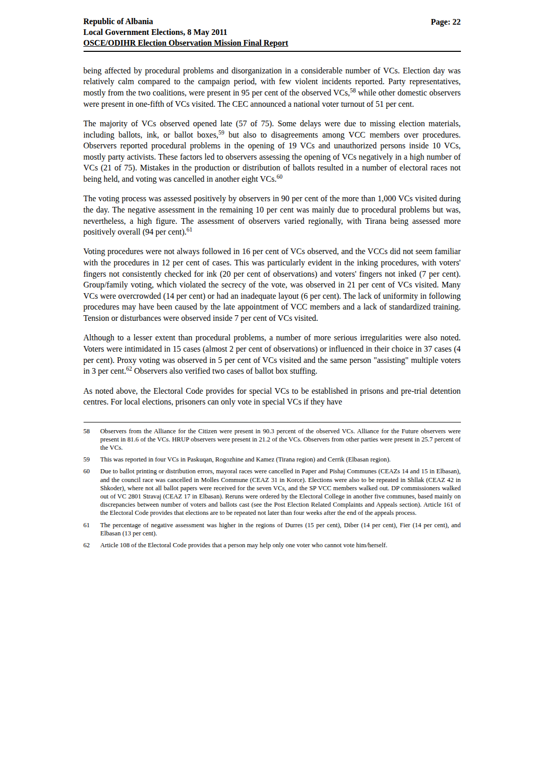Republic of Albania
Local Government Elections, 8 May 2011
OSCE/ODIHR Election Observation Mission Final Report
Page: 22
being affected by procedural problems and disorganization in a considerable number of VCs. Election day was relatively calm compared to the campaign period, with few violent incidents reported. Party representatives, mostly from the two coalitions, were present in 95 per cent of the observed VCs,58 while other domestic observers were present in one-fifth of VCs visited. The CEC announced a national voter turnout of 51 per cent.
The majority of VCs observed opened late (57 of 75). Some delays were due to missing election materials, including ballots, ink, or ballot boxes,59 but also to disagreements among VCC members over procedures. Observers reported procedural problems in the opening of 19 VCs and unauthorized persons inside 10 VCs, mostly party activists. These factors led to observers assessing the opening of VCs negatively in a high number of VCs (21 of 75). Mistakes in the production or distribution of ballots resulted in a number of electoral races not being held, and voting was cancelled in another eight VCs.60
The voting process was assessed positively by observers in 90 per cent of the more than 1,000 VCs visited during the day. The negative assessment in the remaining 10 per cent was mainly due to procedural problems but was, nevertheless, a high figure. The assessment of observers varied regionally, with Tirana being assessed more positively overall (94 per cent).61
Voting procedures were not always followed in 16 per cent of VCs observed, and the VCCs did not seem familiar with the procedures in 12 per cent of cases. This was particularly evident in the inking procedures, with voters' fingers not consistently checked for ink (20 per cent of observations) and voters' fingers not inked (7 per cent). Group/family voting, which violated the secrecy of the vote, was observed in 21 per cent of VCs visited. Many VCs were overcrowded (14 per cent) or had an inadequate layout (6 per cent). The lack of uniformity in following procedures may have been caused by the late appointment of VCC members and a lack of standardized training. Tension or disturbances were observed inside 7 per cent of VCs visited.
Although to a lesser extent than procedural problems, a number of more serious irregularities were also noted. Voters were intimidated in 15 cases (almost 2 per cent of observations) or influenced in their choice in 37 cases (4 per cent). Proxy voting was observed in 5 per cent of VCs visited and the same person "assisting" multiple voters in 3 per cent.62 Observers also verified two cases of ballot box stuffing.
As noted above, the Electoral Code provides for special VCs to be established in prisons and pre-trial detention centres. For local elections, prisoners can only vote in special VCs if they have
Observers from the Alliance for the Citizen were present in 90.3 percent of the observed VCs. Alliance for the Future observers were present in 81.6 of the VCs. HRUP observers were present in 21.2 of the VCs. Observers from other parties were present in 25.7 percent of the VCs.
This was reported in four VCs in Paskuqan, Rogozhine and Kamez (Tirana region) and Cerrik (Elbasan region).
Due to ballot printing or distribution errors, mayoral races were cancelled in Paper and Pishaj Communes (CEAZs 14 and 15 in Elbasan), and the council race was cancelled in Molles Commune (CEAZ 31 in Korce). Elections were also to be repeated in Shllak (CEAZ 42 in Shkoder), where not all ballot papers were received for the seven VCs, and the SP VCC members walked out. DP commissioners walked out of VC 2801 Stravaj (CEAZ 17 in Elbasan). Reruns were ordered by the Electoral College in another five communes, based mainly on discrepancies between number of voters and ballots cast (see the Post Election Related Complaints and Appeals section). Article 161 of the Electoral Code provides that elections are to be repeated not later than four weeks after the end of the appeals process.
The percentage of negative assessment was higher in the regions of Durres (15 per cent), Diber (14 per cent), Fier (14 per cent), and Elbasan (13 per cent).
Article 108 of the Electoral Code provides that a person may help only one voter who cannot vote him/herself.